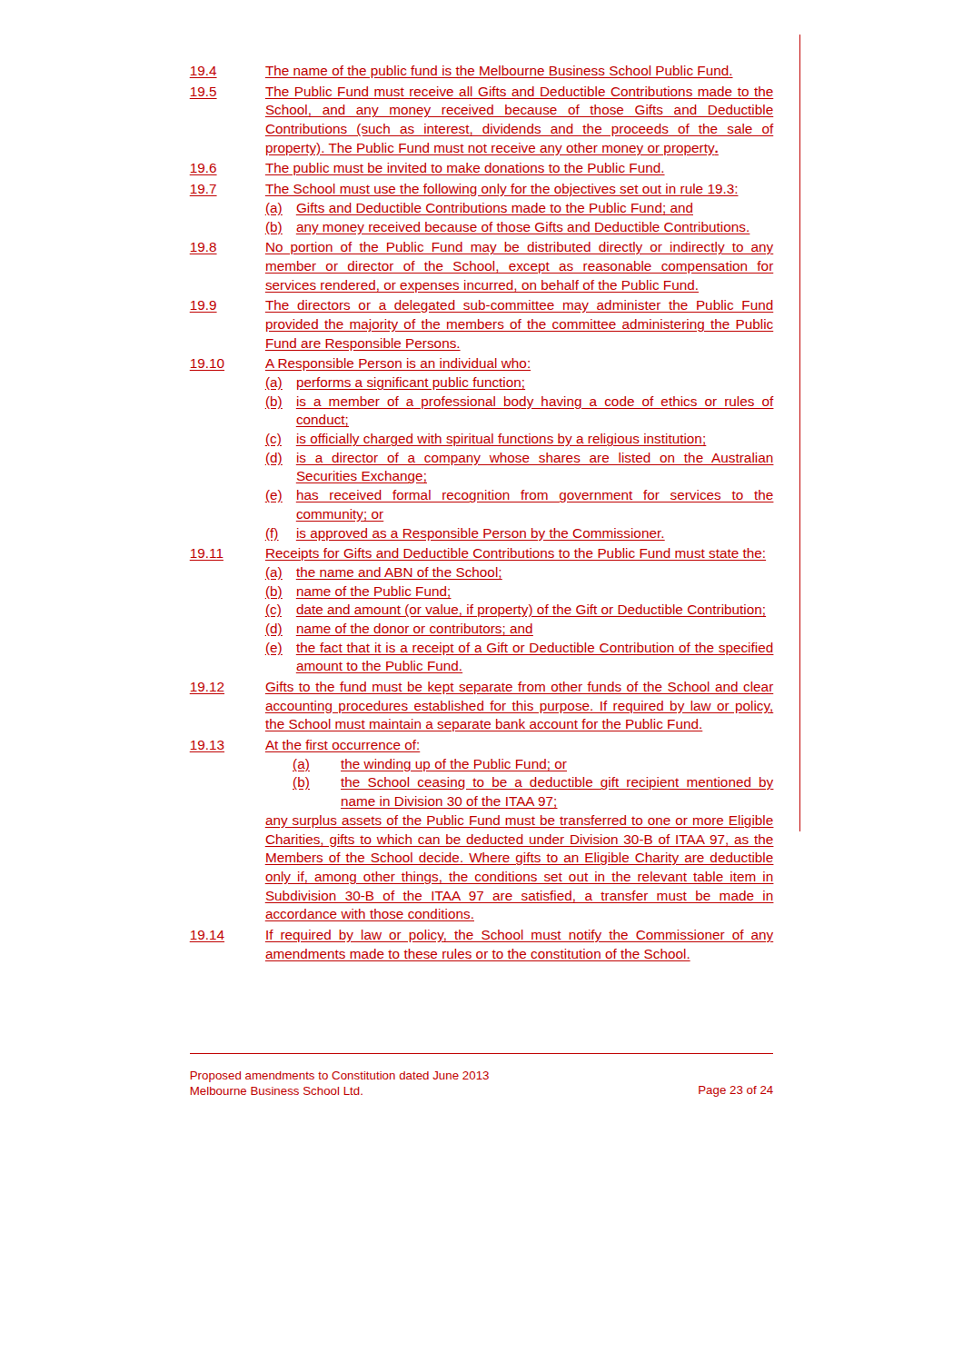19.4 The name of the public fund is the Melbourne Business School Public Fund.
19.5 The Public Fund must receive all Gifts and Deductible Contributions made to the School, and any money received because of those Gifts and Deductible Contributions (such as interest, dividends and the proceeds of the sale of property). The Public Fund must not receive any other money or property.
19.6 The public must be invited to make donations to the Public Fund.
19.7 The School must use the following only for the objectives set out in rule 19.3:
(a) Gifts and Deductible Contributions made to the Public Fund; and
(b) any money received because of those Gifts and Deductible Contributions.
19.8 No portion of the Public Fund may be distributed directly or indirectly to any member or director of the School, except as reasonable compensation for services rendered, or expenses incurred, on behalf of the Public Fund.
19.9 The directors or a delegated sub-committee may administer the Public Fund provided the majority of the members of the committee administering the Public Fund are Responsible Persons.
19.10 A Responsible Person is an individual who:
(a) performs a significant public function;
(b) is a member of a professional body having a code of ethics or rules of conduct;
(c) is officially charged with spiritual functions by a religious institution;
(d) is a director of a company whose shares are listed on the Australian Securities Exchange;
(e) has received formal recognition from government for services to the community; or
(f) is approved as a Responsible Person by the Commissioner.
19.11 Receipts for Gifts and Deductible Contributions to the Public Fund must state the:
(a) the name and ABN of the School;
(b) name of the Public Fund;
(c) date and amount (or value, if property) of the Gift or Deductible Contribution;
(d) name of the donor or contributors; and
(e) the fact that it is a receipt of a Gift or Deductible Contribution of the specified amount to the Public Fund.
19.12 Gifts to the fund must be kept separate from other funds of the School and clear accounting procedures established for this purpose. If required by law or policy, the School must maintain a separate bank account for the Public Fund.
19.13 At the first occurrence of:
(a) the winding up of the Public Fund; or
(b) the School ceasing to be a deductible gift recipient mentioned by name in Division 30 of the ITAA 97;
any surplus assets of the Public Fund must be transferred to one or more Eligible Charities, gifts to which can be deducted under Division 30-B of ITAA 97, as the Members of the School decide. Where gifts to an Eligible Charity are deductible only if, among other things, the conditions set out in the relevant table item in Subdivision 30-B of the ITAA 97 are satisfied, a transfer must be made in accordance with those conditions.
19.14 If required by law or policy, the School must notify the Commissioner of any amendments made to these rules or to the constitution of the School.
Proposed amendments to Constitution dated June 2013
Melbourne Business School Ltd.
Page 23 of 24